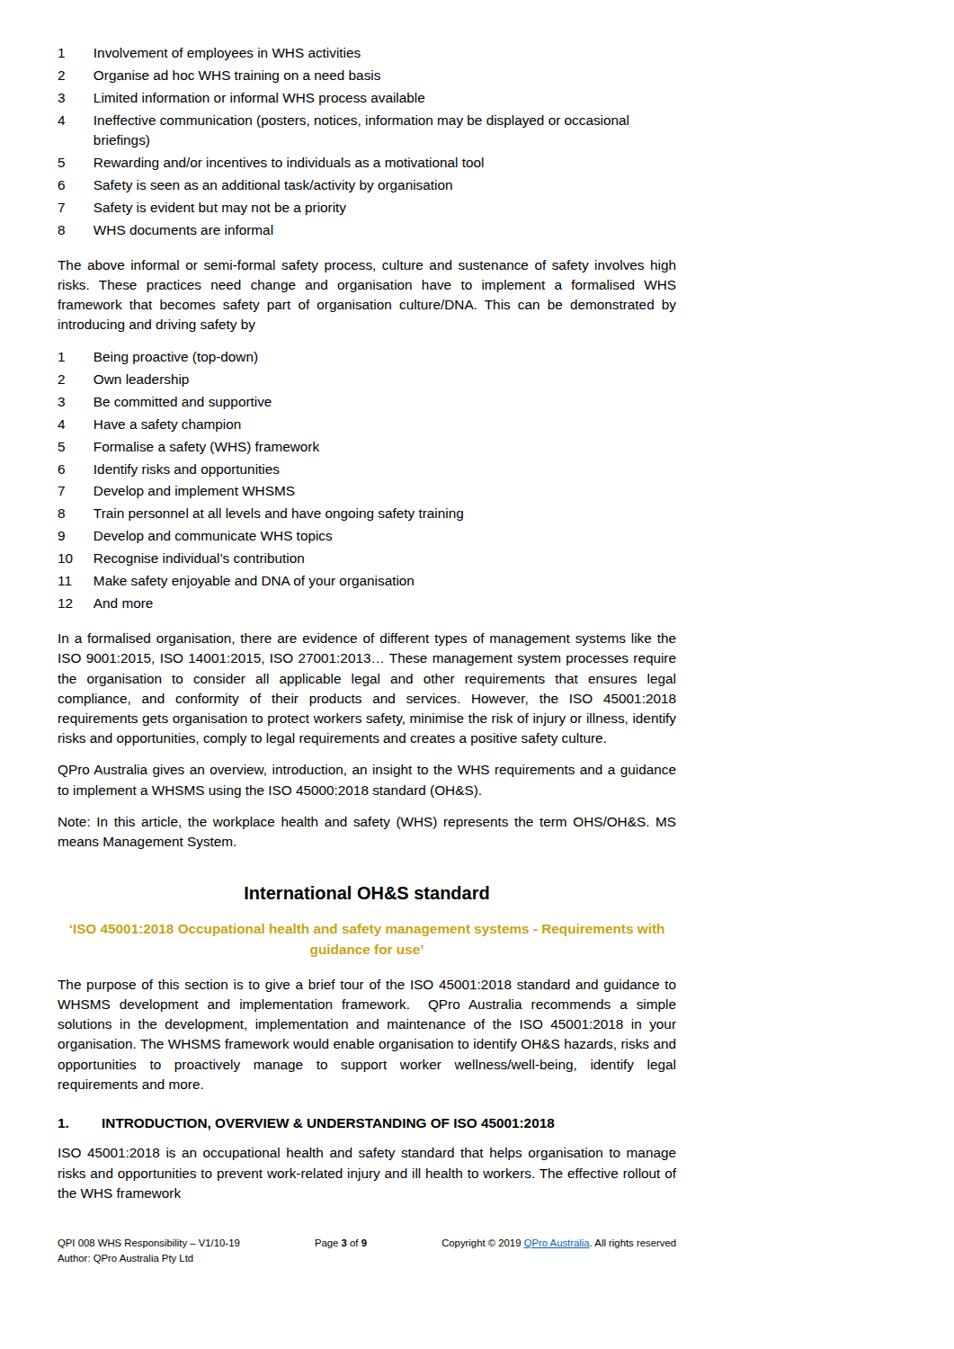1 Involvement of employees in WHS activities
2 Organise ad hoc WHS training on a need basis
3 Limited information or informal WHS process available
4 Ineffective communication (posters, notices, information may be displayed or occasional briefings)
5 Rewarding and/or incentives to individuals as a motivational tool
6 Safety is seen as an additional task/activity by organisation
7 Safety is evident but may not be a priority
8 WHS documents are informal
The above informal or semi-formal safety process, culture and sustenance of safety involves high risks. These practices need change and organisation have to implement a formalised WHS framework that becomes safety part of organisation culture/DNA. This can be demonstrated by introducing and driving safety by
1 Being proactive (top-down)
2 Own leadership
3 Be committed and supportive
4 Have a safety champion
5 Formalise a safety (WHS) framework
6 Identify risks and opportunities
7 Develop and implement WHSMS
8 Train personnel at all levels and have ongoing safety training
9 Develop and communicate WHS topics
10 Recognise individual’s contribution
11 Make safety enjoyable and DNA of your organisation
12 And more
In a formalised organisation, there are evidence of different types of management systems like the ISO 9001:2015, ISO 14001:2015, ISO 27001:2013… These management system processes require the organisation to consider all applicable legal and other requirements that ensures legal compliance, and conformity of their products and services. However, the ISO 45001:2018 requirements gets organisation to protect workers safety, minimise the risk of injury or illness, identify risks and opportunities, comply to legal requirements and creates a positive safety culture.
QPro Australia gives an overview, introduction, an insight to the WHS requirements and a guidance to implement a WHSMS using the ISO 45000:2018 standard (OH&S).
Note: In this article, the workplace health and safety (WHS) represents the term OHS/OH&S. MS means Management System.
International OH&S standard
‘ISO 45001:2018 Occupational health and safety management systems - Requirements with guidance for use’
The purpose of this section is to give a brief tour of the ISO 45001:2018 standard and guidance to WHSMS development and implementation framework. QPro Australia recommends a simple solutions in the development, implementation and maintenance of the ISO 45001:2018 in your organisation. The WHSMS framework would enable organisation to identify OH&S hazards, risks and opportunities to proactively manage to support worker wellness/well-being, identify legal requirements and more.
1. INTRODUCTION, OVERVIEW & UNDERSTANDING OF ISO 45001:2018
ISO 45001:2018 is an occupational health and safety standard that helps organisation to manage risks and opportunities to prevent work-related injury and ill health to workers. The effective rollout of the WHS framework
QPI 008 WHS Responsibility – V1/10-19
Author: QPro Australia Pty Ltd
Page 3 of 9
Copyright © 2019 QPro Australia. All rights reserved